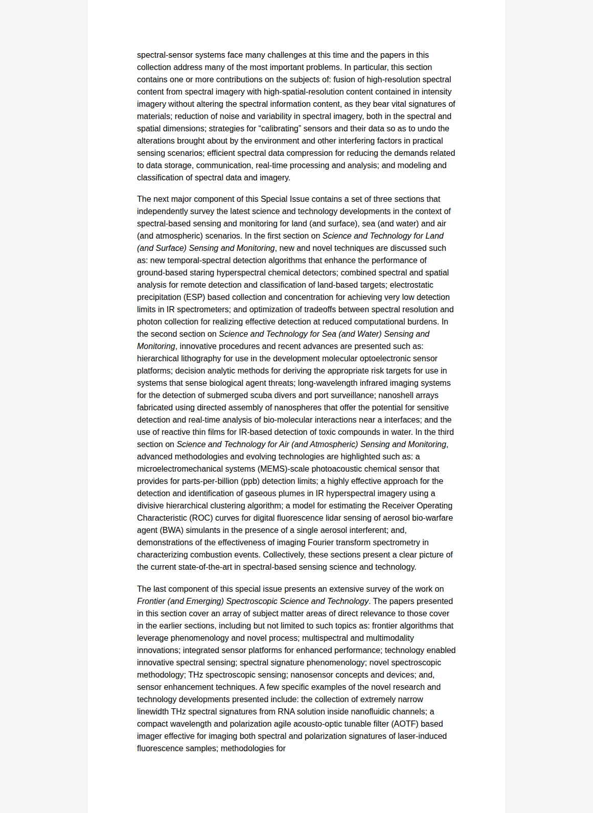spectral-sensor systems face many challenges at this time and the papers in this collection address many of the most important problems. In particular, this section contains one or more contributions on the subjects of: fusion of high-resolution spectral content from spectral imagery with high-spatial-resolution content contained in intensity imagery without altering the spectral information content, as they bear vital signatures of materials; reduction of noise and variability in spectral imagery, both in the spectral and spatial dimensions; strategies for “calibrating” sensors and their data so as to undo the alterations brought about by the environment and other interfering factors in practical sensing scenarios; efficient spectral data compression for reducing the demands related to data storage, communication, real-time processing and analysis; and modeling and classification of spectral data and imagery.
The next major component of this Special Issue contains a set of three sections that independently survey the latest science and technology developments in the context of spectral-based sensing and monitoring for land (and surface), sea (and water) and air (and atmospheric) scenarios. In the first section on Science and Technology for Land (and Surface) Sensing and Monitoring, new and novel techniques are discussed such as: new temporal-spectral detection algorithms that enhance the performance of ground-based staring hyperspectral chemical detectors; combined spectral and spatial analysis for remote detection and classification of land-based targets; electrostatic precipitation (ESP) based collection and concentration for achieving very low detection limits in IR spectrometers; and optimization of tradeoffs between spectral resolution and photon collection for realizing effective detection at reduced computational burdens. In the second section on Science and Technology for Sea (and Water) Sensing and Monitoring, innovative procedures and recent advances are presented such as: hierarchical lithography for use in the development molecular optoelectronic sensor platforms; decision analytic methods for deriving the appropriate risk targets for use in systems that sense biological agent threats; long-wavelength infrared imaging systems for the detection of submerged scuba divers and port surveillance; nanoshell arrays fabricated using directed assembly of nanospheres that offer the potential for sensitive detection and real-time analysis of bio-molecular interactions near a interfaces; and the use of reactive thin films for IR-based detection of toxic compounds in water. In the third section on Science and Technology for Air (and Atmospheric) Sensing and Monitoring, advanced methodologies and evolving technologies are highlighted such as: a microelectromechanical systems (MEMS)-scale photoacoustic chemical sensor that provides for parts-per-billion (ppb) detection limits; a highly effective approach for the detection and identification of gaseous plumes in IR hyperspectral imagery using a divisive hierarchical clustering algorithm; a model for estimating the Receiver Operating Characteristic (ROC) curves for digital fluorescence lidar sensing of aerosol bio-warfare agent (BWA) simulants in the presence of a single aerosol interferent; and, demonstrations of the effectiveness of imaging Fourier transform spectrometry in characterizing combustion events. Collectively, these sections present a clear picture of the current state-of-the-art in spectral-based sensing science and technology.
The last component of this special issue presents an extensive survey of the work on Frontier (and Emerging) Spectroscopic Science and Technology. The papers presented in this section cover an array of subject matter areas of direct relevance to those cover in the earlier sections, including but not limited to such topics as: frontier algorithms that leverage phenomenology and novel process; multispectral and multimodality innovations; integrated sensor platforms for enhanced performance; technology enabled innovative spectral sensing; spectral signature phenomenology; novel spectroscopic methodology; THz spectroscopic sensing; nanosensor concepts and devices; and, sensor enhancement techniques. A few specific examples of the novel research and technology developments presented include: the collection of extremely narrow linewidth THz spectral signatures from RNA solution inside nanofluidic channels; a compact wavelength and polarization agile acousto-optic tunable filter (AOTF) based imager effective for imaging both spectral and polarization signatures of laser-induced fluorescence samples; methodologies for